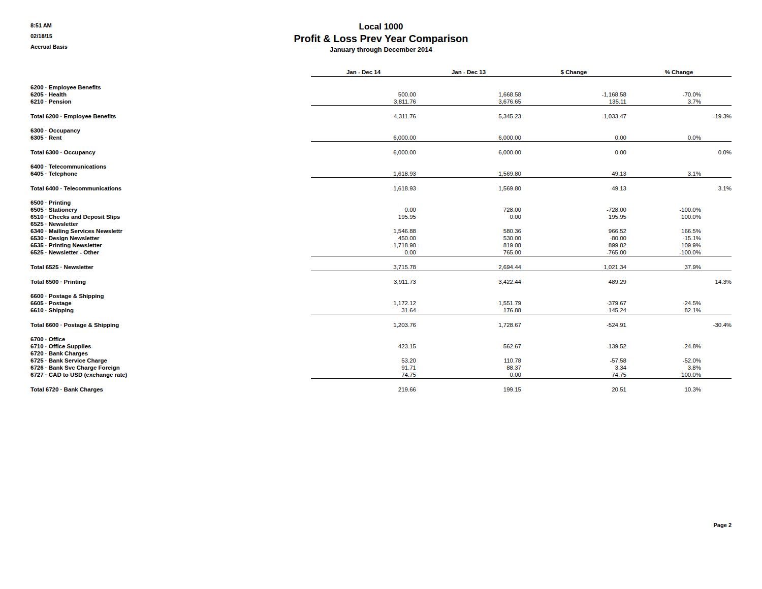8:51 AM
02/18/15
Accrual Basis
Local 1000
Profit & Loss Prev Year Comparison
January through December 2014
| | Jan - Dec 14 | Jan - Dec 13 | $ Change | % Change |
| --- | --- | --- | --- | --- |
| 6200 · Employee Benefits | | | | |
| 6205 · Health | 500.00 | 1,668.58 | -1,168.58 | -70.0% |
| 6210 · Pension | 3,811.76 | 3,676.65 | 135.11 | 3.7% |
| Total 6200 · Employee Benefits | 4,311.76 | 5,345.23 | -1,033.47 | -19.3% |
| 6300 · Occupancy | | | | |
| 6305 · Rent | 6,000.00 | 6,000.00 | 0.00 | 0.0% |
| Total 6300 · Occupancy | 6,000.00 | 6,000.00 | 0.00 | 0.0% |
| 6400 · Telecommunications | | | | |
| 6405 · Telephone | 1,618.93 | 1,569.80 | 49.13 | 3.1% |
| Total 6400 · Telecommunications | 1,618.93 | 1,569.80 | 49.13 | 3.1% |
| 6500 · Printing | | | | |
| 6505 · Stationery | 0.00 | 728.00 | -728.00 | -100.0% |
| 6510 · Checks and Deposit Slips | 195.95 | 0.00 | 195.95 | 100.0% |
| 6525 · Newsletter | | | | |
| 6340 · Mailing Services Newslettr | 1,546.88 | 580.36 | 966.52 | 166.5% |
| 6530 · Design Newsletter | 450.00 | 530.00 | -80.00 | -15.1% |
| 6535 · Printing Newsletter | 1,718.90 | 819.08 | 899.82 | 109.9% |
| 6525 · Newsletter - Other | 0.00 | 765.00 | -765.00 | -100.0% |
| Total 6525 · Newsletter | 3,715.78 | 2,694.44 | 1,021.34 | 37.9% |
| Total 6500 · Printing | 3,911.73 | 3,422.44 | 489.29 | 14.3% |
| 6600 · Postage & Shipping | | | | |
| 6605 · Postage | 1,172.12 | 1,551.79 | -379.67 | -24.5% |
| 6610 · Shipping | 31.64 | 176.88 | -145.24 | -82.1% |
| Total 6600 · Postage & Shipping | 1,203.76 | 1,728.67 | -524.91 | -30.4% |
| 6700 · Office | | | | |
| 6710 · Office Supplies | 423.15 | 562.67 | -139.52 | -24.8% |
| 6720 · Bank Charges | | | | |
| 6725 · Bank Service Charge | 53.20 | 110.78 | -57.58 | -52.0% |
| 6726 · Bank Svc Charge Foreign | 91.71 | 88.37 | 3.34 | 3.8% |
| 6727 · CAD to USD (exchange rate) | 74.75 | 0.00 | 74.75 | 100.0% |
| Total 6720 · Bank Charges | 219.66 | 199.15 | 20.51 | 10.3% |
Page 2